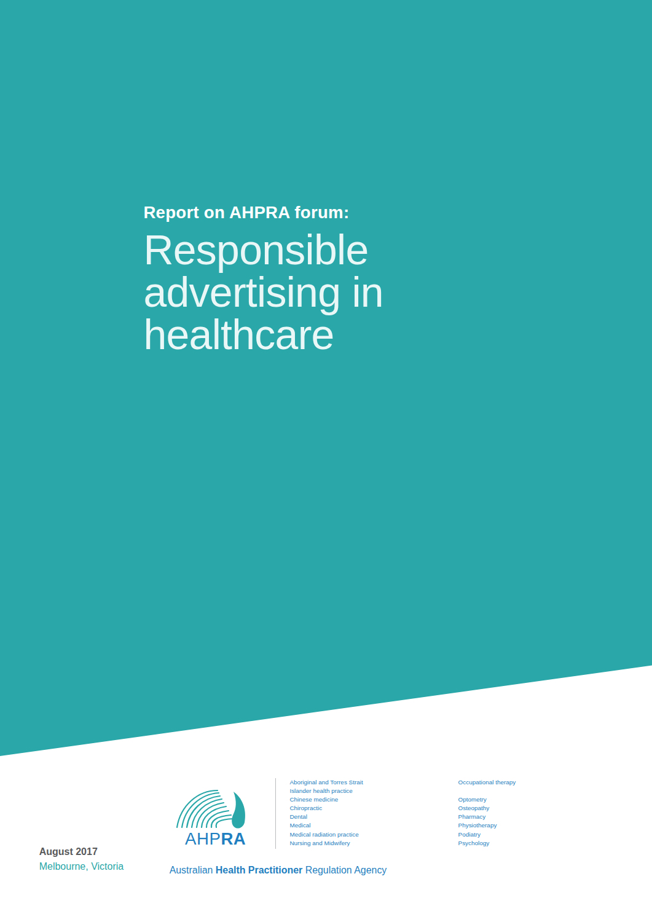Report on AHPRA forum:
Responsible advertising in healthcare
August 2017
Melbourne, Victoria
AHPRA
Aboriginal and Torres Strait
Islander health practice
Occupational therapy
Chinese medicine
Optometry
Chiropractic
Osteopathy
Dental
Pharmacy
Medical
Physiotherapy
Medical radiation practice
Podiatry
Nursing and Midwifery
Psychology
Australian Health Practitioner Regulation Agency